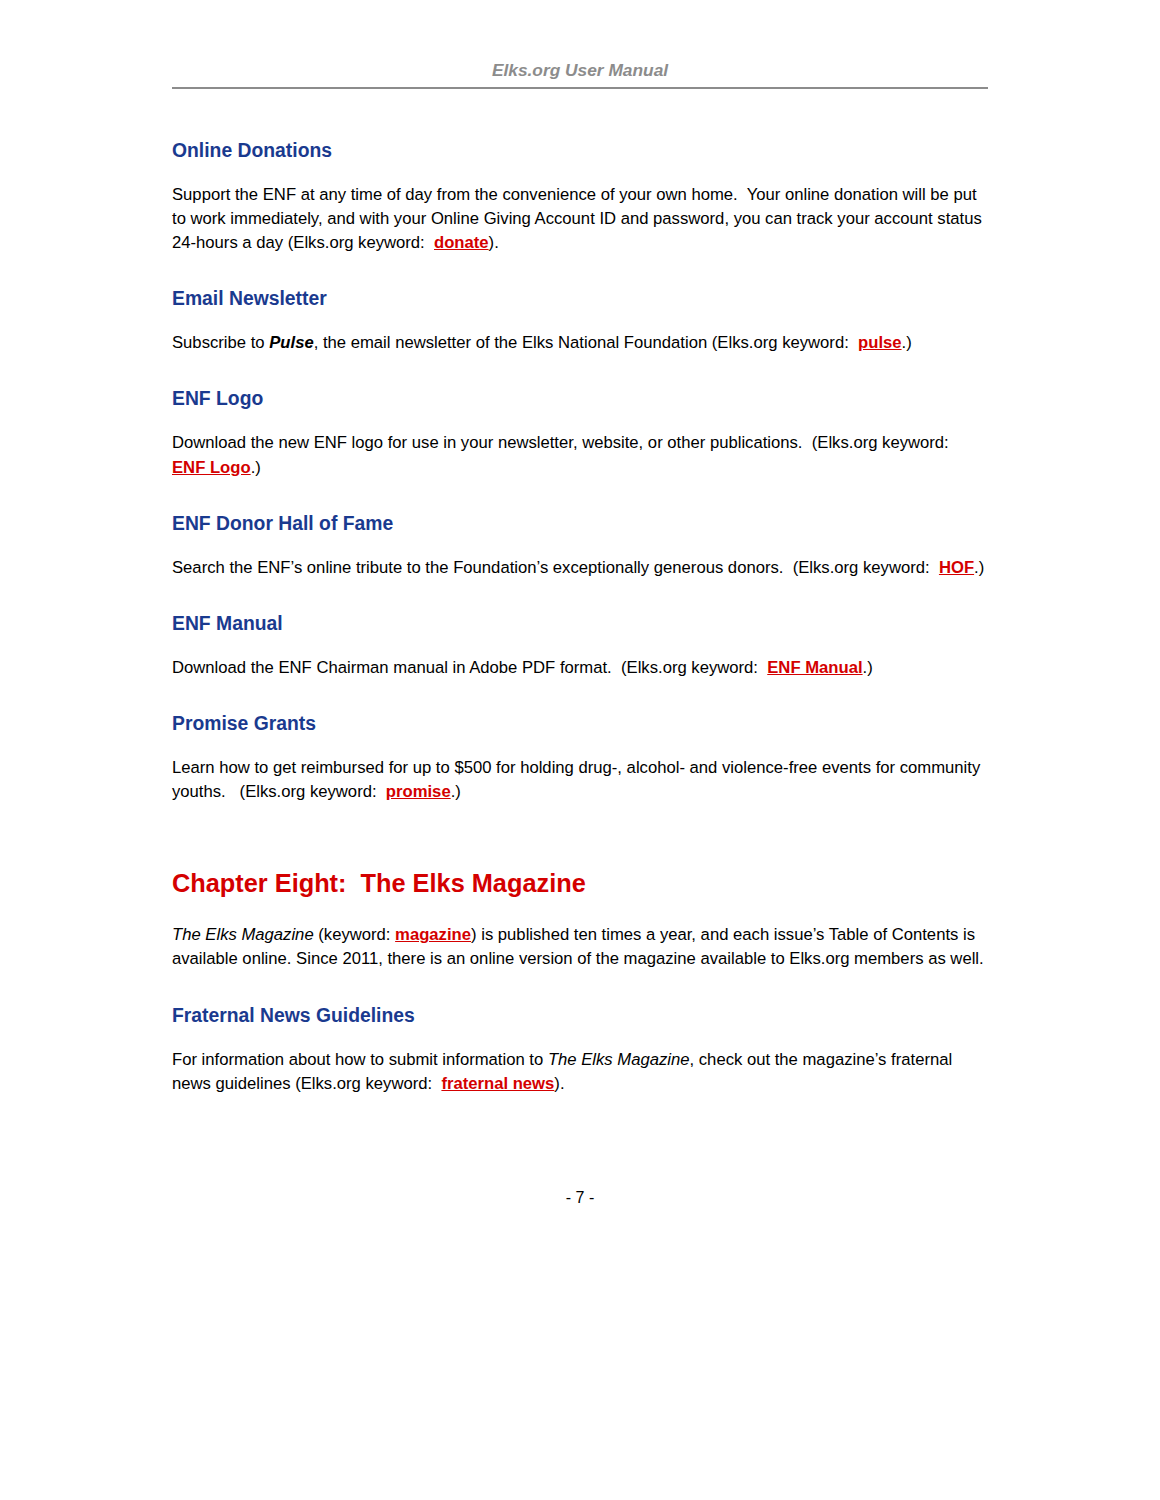Elks.org User Manual
Online Donations
Support the ENF at any time of day from the convenience of your own home. Your online donation will be put to work immediately, and with your Online Giving Account ID and password, you can track your account status 24-hours a day (Elks.org keyword: donate).
Email Newsletter
Subscribe to Pulse, the email newsletter of the Elks National Foundation (Elks.org keyword: pulse.)
ENF Logo
Download the new ENF logo for use in your newsletter, website, or other publications. (Elks.org keyword: ENF Logo.)
ENF Donor Hall of Fame
Search the ENF’s online tribute to the Foundation’s exceptionally generous donors. (Elks.org keyword: HOF.)
ENF Manual
Download the ENF Chairman manual in Adobe PDF format. (Elks.org keyword: ENF Manual.)
Promise Grants
Learn how to get reimbursed for up to $500 for holding drug-, alcohol- and violence-free events for community youths. (Elks.org keyword: promise.)
Chapter Eight: The Elks Magazine
The Elks Magazine (keyword: magazine) is published ten times a year, and each issue’s Table of Contents is available online. Since 2011, there is an online version of the magazine available to Elks.org members as well.
Fraternal News Guidelines
For information about how to submit information to The Elks Magazine, check out the magazine’s fraternal news guidelines (Elks.org keyword: fraternal news).
- 7 -